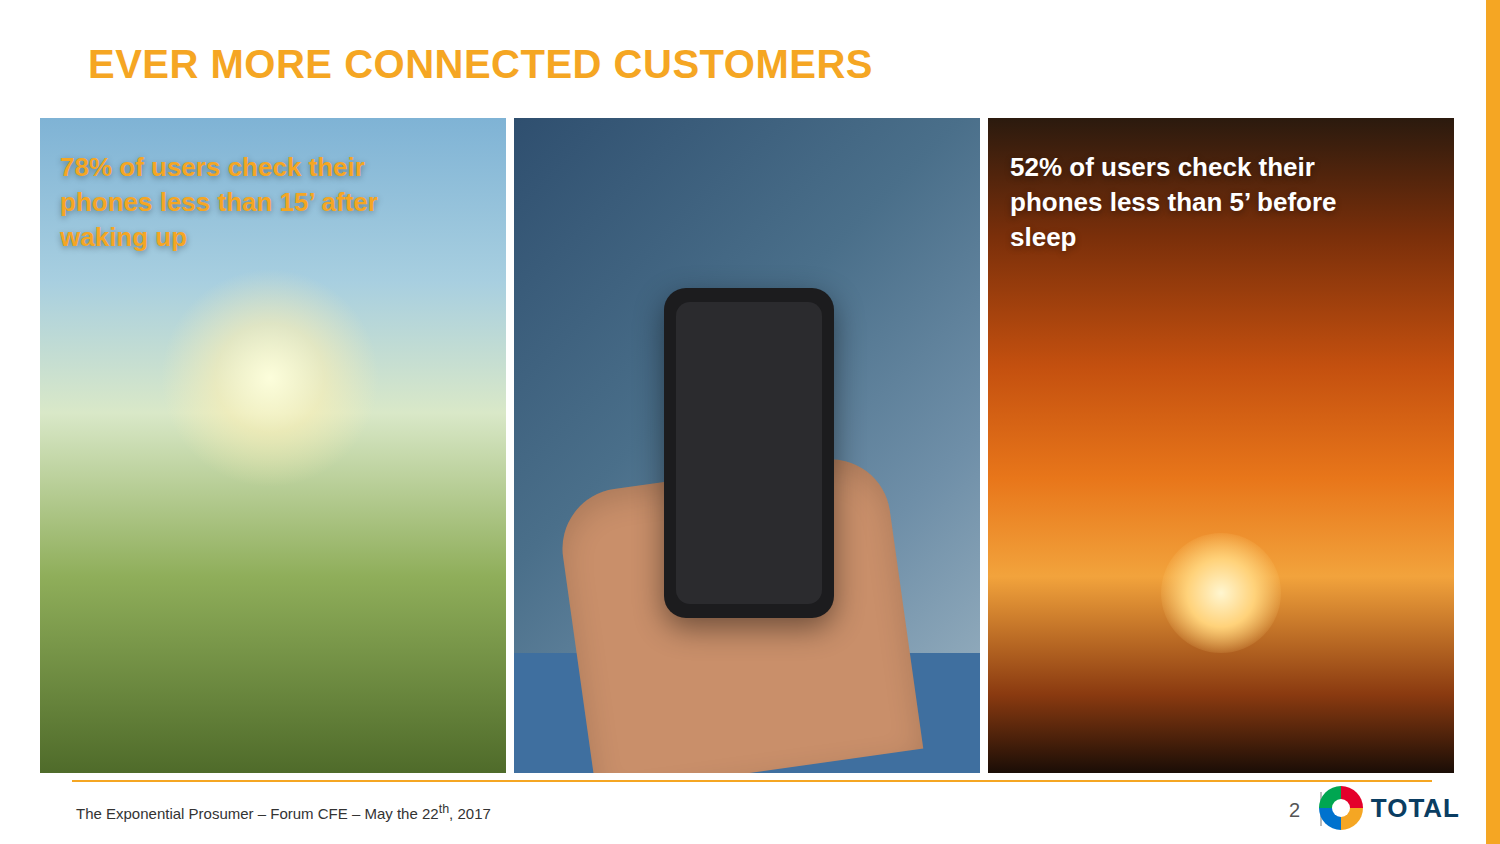EVER MORE CONNECTED CUSTOMERS
78% of users check their phones less than 15’ after waking up
52% of users check their phones less than 5’ before sleep
The Exponential Prosumer – Forum CFE – May the 22th, 2017
2
TOTAL